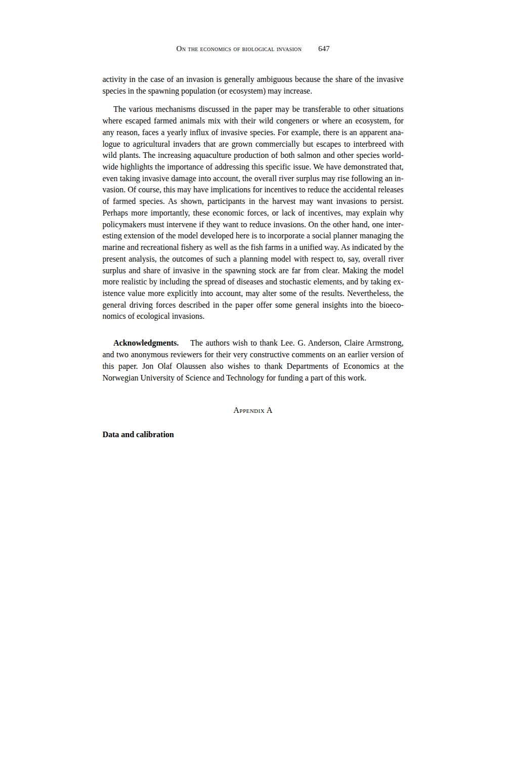On the economics of biological invasion647
activity in the case of an invasion is generally ambiguous because the share of the invasive species in the spawning population (or ecosystem) may increase.
The various mechanisms discussed in the paper may be transferable to other situations where escaped farmed animals mix with their wild congeners or where an ecosystem, for any reason, faces a yearly influx of invasive species. For example, there is an apparent analogue to agricultural invaders that are grown commercially but escapes to interbreed with wild plants. The increasing aquaculture production of both salmon and other species worldwide highlights the importance of addressing this specific issue. We have demonstrated that, even taking invasive damage into account, the overall river surplus may rise following an invasion. Of course, this may have implications for incentives to reduce the accidental releases of farmed species. As shown, participants in the harvest may want invasions to persist. Perhaps more importantly, these economic forces, or lack of incentives, may explain why policymakers must intervene if they want to reduce invasions. On the other hand, one interesting extension of the model developed here is to incorporate a social planner managing the marine and recreational fishery as well as the fish farms in a unified way. As indicated by the present analysis, the outcomes of such a planning model with respect to, say, overall river surplus and share of invasive in the spawning stock are far from clear. Making the model more realistic by including the spread of diseases and stochastic elements, and by taking existence value more explicitly into account, may alter some of the results. Nevertheless, the general driving forces described in the paper offer some general insights into the bioeconomics of ecological invasions.
Acknowledgments. The authors wish to thank Lee. G. Anderson, Claire Armstrong, and two anonymous reviewers for their very constructive comments on an earlier version of this paper. Jon Olaf Olaussen also wishes to thank Departments of Economics at the Norwegian University of Science and Technology for funding a part of this work.
Appendix A
Data and calibration